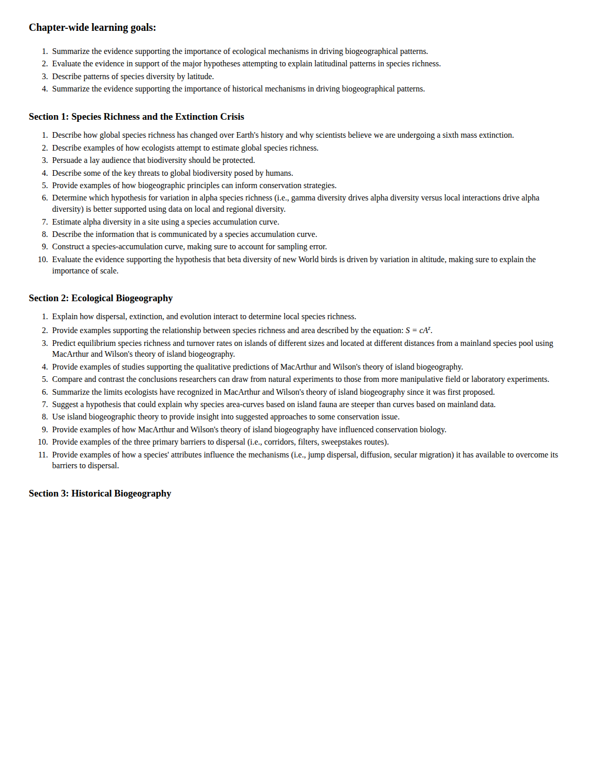Chapter-wide learning goals:
Summarize the evidence supporting the importance of ecological mechanisms in driving biogeographical patterns.
Evaluate the evidence in support of the major hypotheses attempting to explain latitudinal patterns in species richness.
Describe patterns of species diversity by latitude.
Summarize the evidence supporting the importance of historical mechanisms in driving biogeographical patterns.
Section 1: Species Richness and the Extinction Crisis
Describe how global species richness has changed over Earth's history and why scientists believe we are undergoing a sixth mass extinction.
Describe examples of how ecologists attempt to estimate global species richness.
Persuade a lay audience that biodiversity should be protected.
Describe some of the key threats to global biodiversity posed by humans.
Provide examples of how biogeographic principles can inform conservation strategies.
Determine which hypothesis for variation in alpha species richness (i.e., gamma diversity drives alpha diversity versus local interactions drive alpha diversity) is better supported using data on local and regional diversity.
Estimate alpha diversity in a site using a species accumulation curve.
Describe the information that is communicated by a species accumulation curve.
Construct a species-accumulation curve, making sure to account for sampling error.
Evaluate the evidence supporting the hypothesis that beta diversity of new World birds is driven by variation in altitude, making sure to explain the importance of scale.
Section 2: Ecological Biogeography
Explain how dispersal, extinction, and evolution interact to determine local species richness.
Provide examples supporting the relationship between species richness and area described by the equation: S = cAz.
Predict equilibrium species richness and turnover rates on islands of different sizes and located at different distances from a mainland species pool using MacArthur and Wilson's theory of island biogeography.
Provide examples of studies supporting the qualitative predictions of MacArthur and Wilson's theory of island biogeography.
Compare and contrast the conclusions researchers can draw from natural experiments to those from more manipulative field or laboratory experiments.
Summarize the limits ecologists have recognized in MacArthur and Wilson's theory of island biogeography since it was first proposed.
Suggest a hypothesis that could explain why species area-curves based on island fauna are steeper than curves based on mainland data.
Use island biogeographic theory to provide insight into suggested approaches to some conservation issue.
Provide examples of how MacArthur and Wilson's theory of island biogeography have influenced conservation biology.
Provide examples of the three primary barriers to dispersal (i.e., corridors, filters, sweepstakes routes).
Provide examples of how a species' attributes influence the mechanisms (i.e., jump dispersal, diffusion, secular migration) it has available to overcome its barriers to dispersal.
Section 3: Historical Biogeography